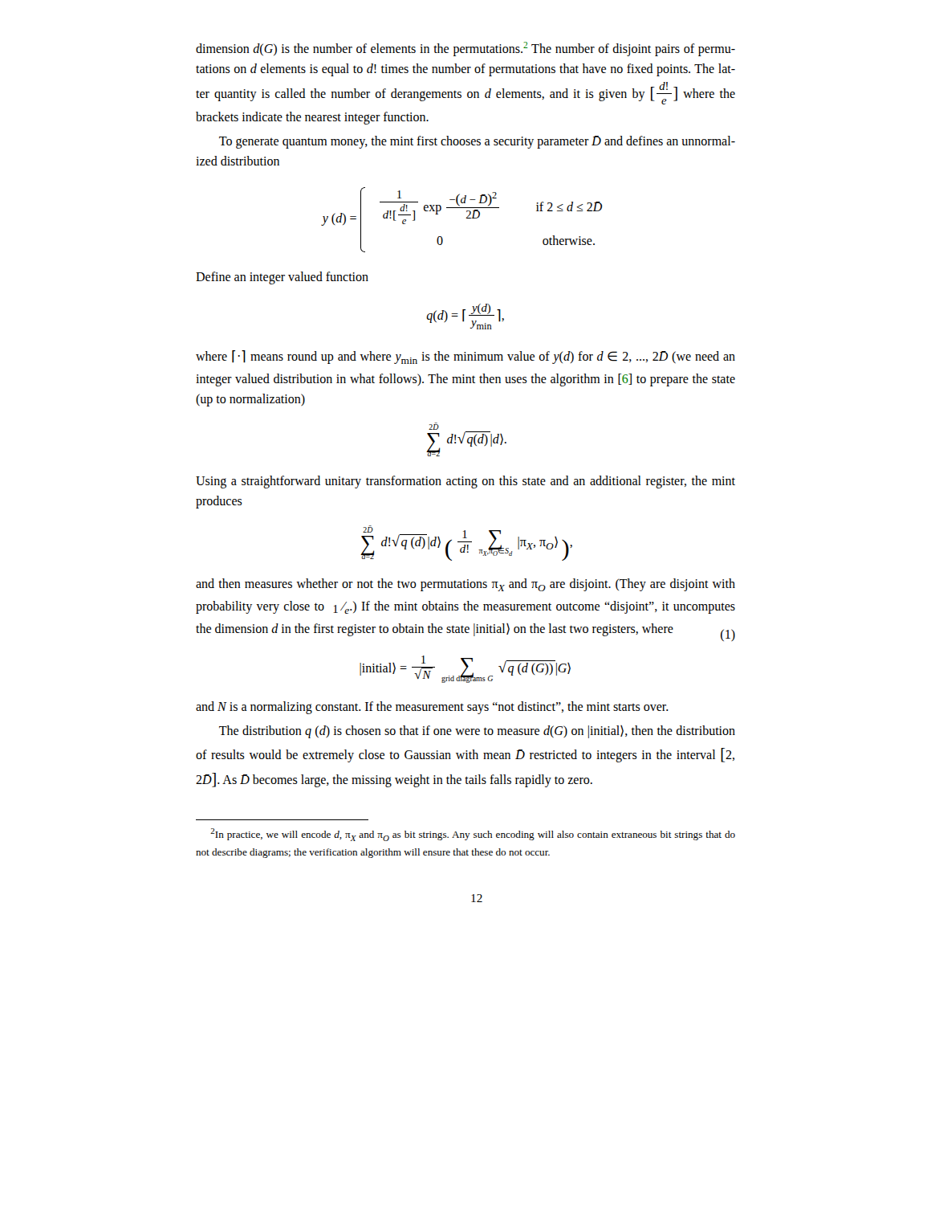dimension d(G) is the number of elements in the permutations.2 The number of disjoint pairs of permutations on d elements is equal to d! times the number of permutations that have no fixed points. The latter quantity is called the number of derangements on d elements, and it is given by [d!e] where the brackets indicate the nearest integer function.
To generate quantum money, the mint first chooses a security parameter D̄ and defines an unnormalized distribution
y (d) =
| 1 d ! [ d ! e ] exp − ( d − D̄ ) 2 2 D̄ | if 2 ≤ d ≤ 2 D̄ |
| 0 | otherwise. |
Define an integer valued function
q(d) = ⌈y(d) ymin⌉,
where ⌈·⌉ means round up and where ymin is the minimum value of y(d) for d ∈ 2, ..., 2D̄ (we need an integer valued distribution in what follows). The mint then uses the algorithm in [6] to prepare the state (up to normalization)
2D̄∑d=2 d!√q(d)|d⟩.
Using a straightforward unitary transformation acting on this state and an additional register, the mint produces
2D̄∑d=2 d!√q (d)|d⟩ ( 1 d! ∑πX,πO∈Sd |πX, πO⟩ ),
and then measures whether or not the two permutations πX and πO are disjoint. (They are disjoint with probability very close to 1⁄e.) If the mint obtains the measurement outcome “disjoint”, it uncomputes the dimension d in the first register to obtain the state |initial⟩ on the last two registers, where
|initial⟩ = 1√N ∑grid diagrams G √q (d (G))|G⟩ (1)
and N is a normalizing constant. If the measurement says “not distinct”, the mint starts over.
The distribution q (d) is chosen so that if one were to measure d(G) on |initial⟩, then the distribution of results would be extremely close to Gaussian with mean D̄ restricted to integers in the interval [2, 2D̄]. As D̄ becomes large, the missing weight in the tails falls rapidly to zero.
2In practice, we will encode d, πX and πO as bit strings. Any such encoding will also contain extraneous bit strings that do not describe diagrams; the verification algorithm will ensure that these do not occur.
12